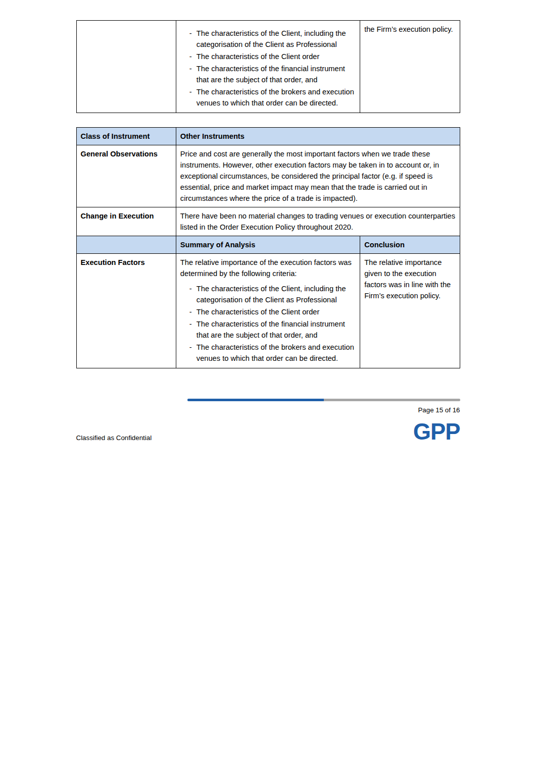| | The characteristics of the Client, including the categorisation of the Client as Professional The characteristics of the Client order The characteristics of the financial instrument that are the subject of that order, and The characteristics of the brokers and execution venues to which that order can be directed. | the Firm’s execution policy. |
| Class of Instrument | Other Instruments |
| General Observations | Price and cost are generally the most important factors when we trade these instruments. However, other execution factors may be taken in to account or, in exceptional circumstances, be considered the principal factor (e.g. if speed is essential, price and market impact may mean that the trade is carried out in circumstances where the price of a trade is impacted). |
| Change in Execution | There have been no material changes to trading venues or execution counterparties listed in the Order Execution Policy throughout 2020. |
| | Summary of Analysis | Conclusion |
| Execution Factors | The relative importance of the execution factors was determined by the following criteria: The characteristics of the Client, including the categorisation of the Client as Professional The characteristics of the Client order The characteristics of the financial instrument that are the subject of that order, and The characteristics of the brokers and execution venues to which that order can be directed. | The relative importance given to the execution factors was in line with the Firm’s execution policy. |
Page 15 of 16
Classified as Confidential
GPP